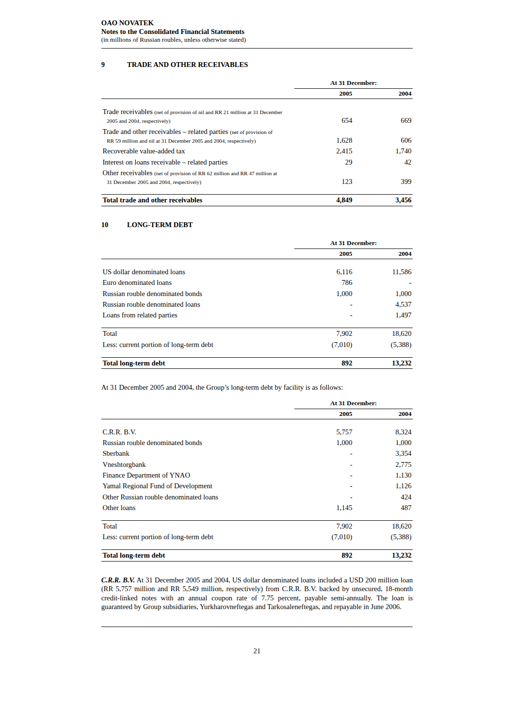OAO NOVATEK
Notes to the Consolidated Financial Statements
(in millions of Russian roubles, unless otherwise stated)
9 TRADE AND OTHER RECEIVABLES
| | At 31 December: |
| | 2005 | 2004 |
| Trade receivables (net of provision of nil and RR 21 million at 31 December 2005 and 2004, respectively) | 654 | 669 |
| Trade and other receivables – related parties (net of provision of RR 59 million and nil at 31 December 2005 and 2004, respectively) | 1,628 | 606 |
| Recoverable value-added tax | 2,415 | 1,740 |
| Interest on loans receivable – related parties | 29 | 42 |
| Other receivables (net of provision of RR 62 million and RR 47 million at 31 December 2005 and 2004, respectively) | 123 | 399 |
| Total trade and other receivables | 4,849 | 3,456 |
10 LONG-TERM DEBT
| | At 31 December: |
| | 2005 | 2004 |
| US dollar denominated loans | 6,116 | 11,586 |
| Euro denominated loans | 786 | - |
| Russian rouble denominated bonds | 1,000 | 1,000 |
| Russian rouble denominated loans | - | 4,537 |
| Loans from related parties | - | 1,497 |
| Total | 7,902 | 18,620 |
| Less: current portion of long-term debt | (7,010) | (5,388) |
| Total long-term debt | 892 | 13,232 |
At 31 December 2005 and 2004, the Group’s long-term debt by facility is as follows:
| | At 31 December: |
| | 2005 | 2004 |
| C.R.R. B.V. | 5,757 | 8,324 |
| Russian rouble denominated bonds | 1,000 | 1,000 |
| Sberbank | - | 3,354 |
| Vneshtorgbank | - | 2,775 |
| Finance Department of YNAO | - | 1,130 |
| Yamal Regional Fund of Development | - | 1,126 |
| Other Russian rouble denominated loans | - | 424 |
| Other loans | 1,145 | 487 |
| Total | 7,902 | 18,620 |
| Less: current portion of long-term debt | (7,010) | (5,388) |
| Total long-term debt | 892 | 13,232 |
C.R.R. B.V. At 31 December 2005 and 2004, US dollar denominated loans included a USD 200 million loan (RR 5,757 million and RR 5,549 million, respectively) from C.R.R. B.V. backed by unsecured, 18-month credit-linked notes with an annual coupon rate of 7.75 percent, payable semi-annually. The loan is guaranteed by Group subsidiaries, Yurkharovneftegas and Tarkosaleneftegas, and repayable in June 2006.
21